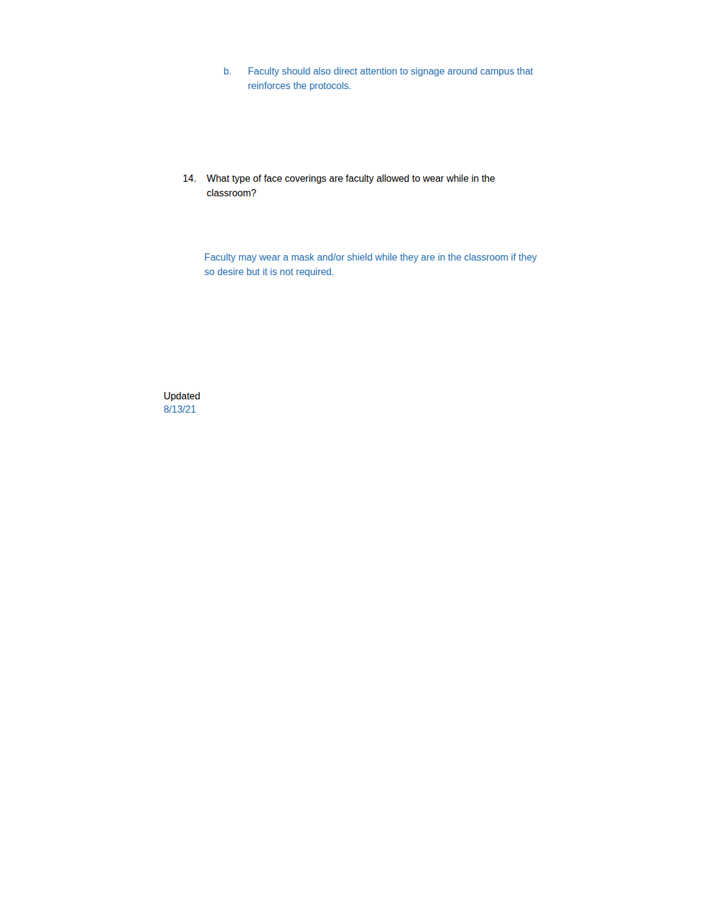b. Faculty should also direct attention to signage around campus that reinforces the protocols.
14. What type of face coverings are faculty allowed to wear while in the classroom?
Faculty may wear a mask and/or shield while they are in the classroom if they so desire but it is not required.
Updated
8/13/21